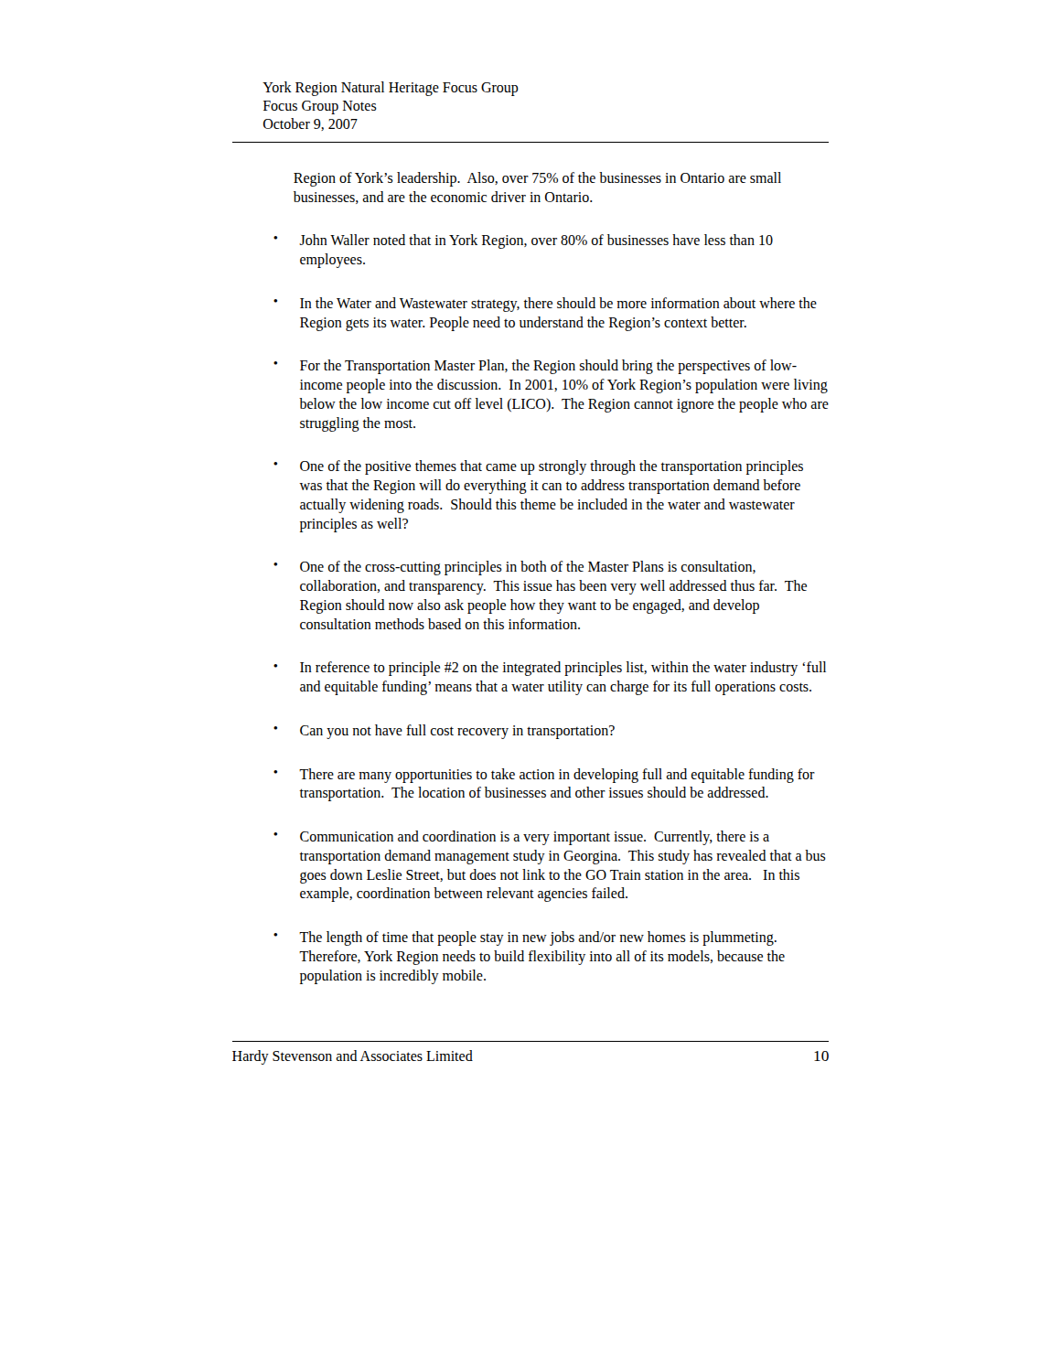York Region Natural Heritage Focus Group
Focus Group Notes
October 9, 2007
Region of York’s leadership. Also, over 75% of the businesses in Ontario are small businesses, and are the economic driver in Ontario.
John Waller noted that in York Region, over 80% of businesses have less than 10 employees.
In the Water and Wastewater strategy, there should be more information about where the Region gets its water. People need to understand the Region’s context better.
For the Transportation Master Plan, the Region should bring the perspectives of low-income people into the discussion. In 2001, 10% of York Region’s population were living below the low income cut off level (LICO). The Region cannot ignore the people who are struggling the most.
One of the positive themes that came up strongly through the transportation principles was that the Region will do everything it can to address transportation demand before actually widening roads. Should this theme be included in the water and wastewater principles as well?
One of the cross-cutting principles in both of the Master Plans is consultation, collaboration, and transparency. This issue has been very well addressed thus far. The Region should now also ask people how they want to be engaged, and develop consultation methods based on this information.
In reference to principle #2 on the integrated principles list, within the water industry ‘full and equitable funding’ means that a water utility can charge for its full operations costs.
Can you not have full cost recovery in transportation?
There are many opportunities to take action in developing full and equitable funding for transportation. The location of businesses and other issues should be addressed.
Communication and coordination is a very important issue. Currently, there is a transportation demand management study in Georgina. This study has revealed that a bus goes down Leslie Street, but does not link to the GO Train station in the area. In this example, coordination between relevant agencies failed.
The length of time that people stay in new jobs and/or new homes is plummeting. Therefore, York Region needs to build flexibility into all of its models, because the population is incredibly mobile.
Hardy Stevenson and Associates Limited 10